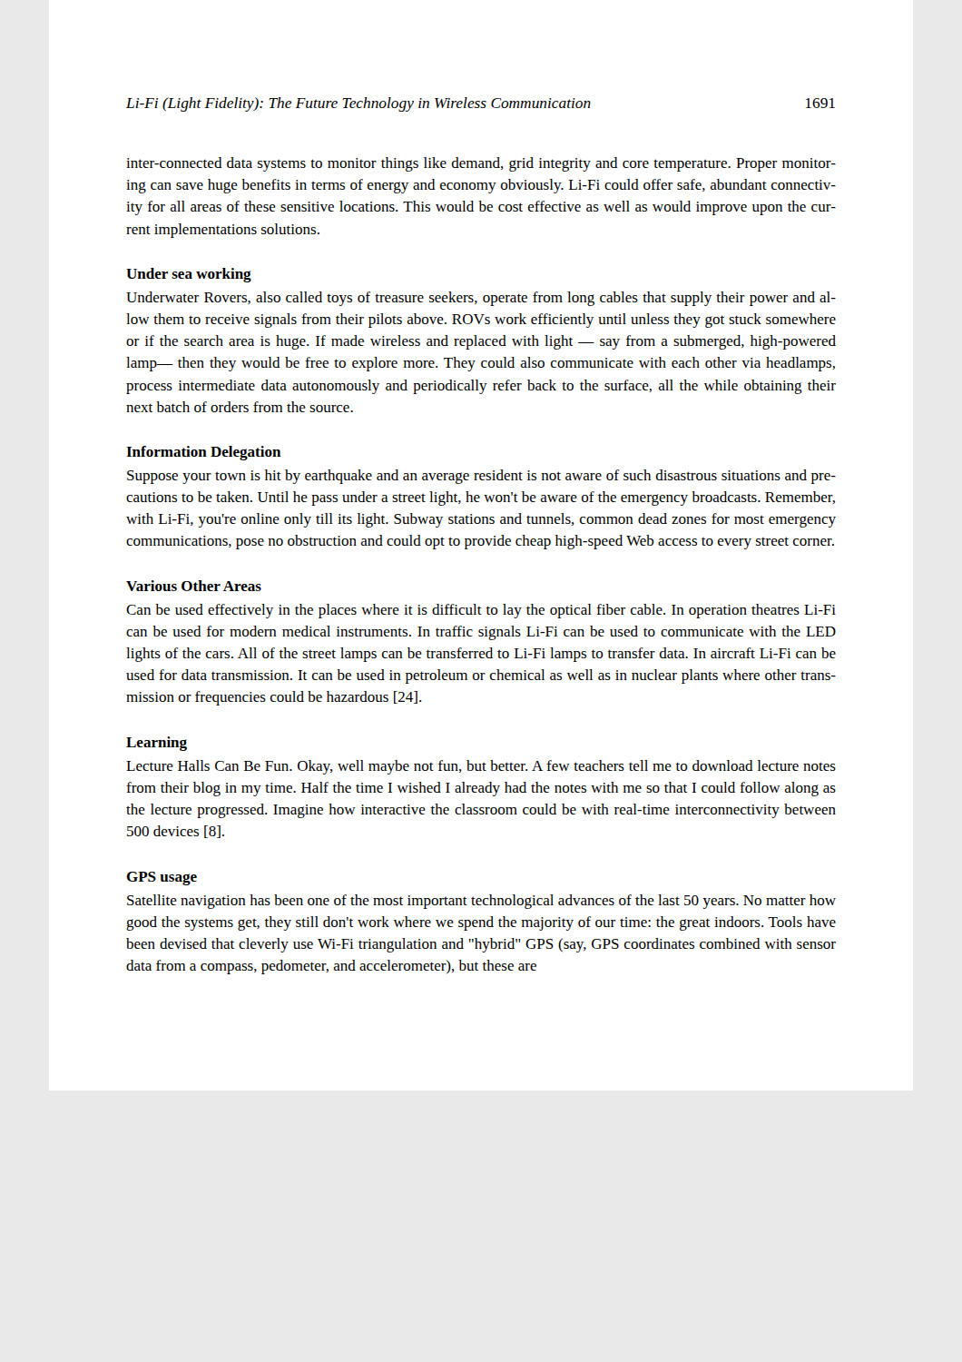Li-Fi (Light Fidelity): The Future Technology in Wireless Communication 1691
inter-connected data systems to monitor things like demand, grid integrity and core temperature. Proper monitoring can save huge benefits in terms of energy and economy obviously. Li-Fi could offer safe, abundant connectivity for all areas of these sensitive locations. This would be cost effective as well as would improve upon the current implementations solutions.
Under sea working
Underwater Rovers, also called toys of treasure seekers, operate from long cables that supply their power and allow them to receive signals from their pilots above. ROVs work efficiently until unless they got stuck somewhere or if the search area is huge. If made wireless and replaced with light — say from a submerged, high-powered lamp— then they would be free to explore more. They could also communicate with each other via headlamps, process intermediate data autonomously and periodically refer back to the surface, all the while obtaining their next batch of orders from the source.
Information Delegation
Suppose your town is hit by earthquake and an average resident is not aware of such disastrous situations and precautions to be taken. Until he pass under a street light, he won't be aware of the emergency broadcasts. Remember, with Li-Fi, you're online only till its light. Subway stations and tunnels, common dead zones for most emergency communications, pose no obstruction and could opt to provide cheap high-speed Web access to every street corner.
Various Other Areas
Can be used effectively in the places where it is difficult to lay the optical fiber cable. In operation theatres Li-Fi can be used for modern medical instruments. In traffic signals Li-Fi can be used to communicate with the LED lights of the cars. All of the street lamps can be transferred to Li-Fi lamps to transfer data. In aircraft Li-Fi can be used for data transmission. It can be used in petroleum or chemical as well as in nuclear plants where other transmission or frequencies could be hazardous [24].
Learning
Lecture Halls Can Be Fun. Okay, well maybe not fun, but better. A few teachers tell me to download lecture notes from their blog in my time. Half the time I wished I already had the notes with me so that I could follow along as the lecture progressed. Imagine how interactive the classroom could be with real-time interconnectivity between 500 devices [8].
GPS usage
Satellite navigation has been one of the most important technological advances of the last 50 years. No matter how good the systems get, they still don't work where we spend the majority of our time: the great indoors. Tools have been devised that cleverly use Wi-Fi triangulation and "hybrid" GPS (say, GPS coordinates combined with sensor data from a compass, pedometer, and accelerometer), but these are